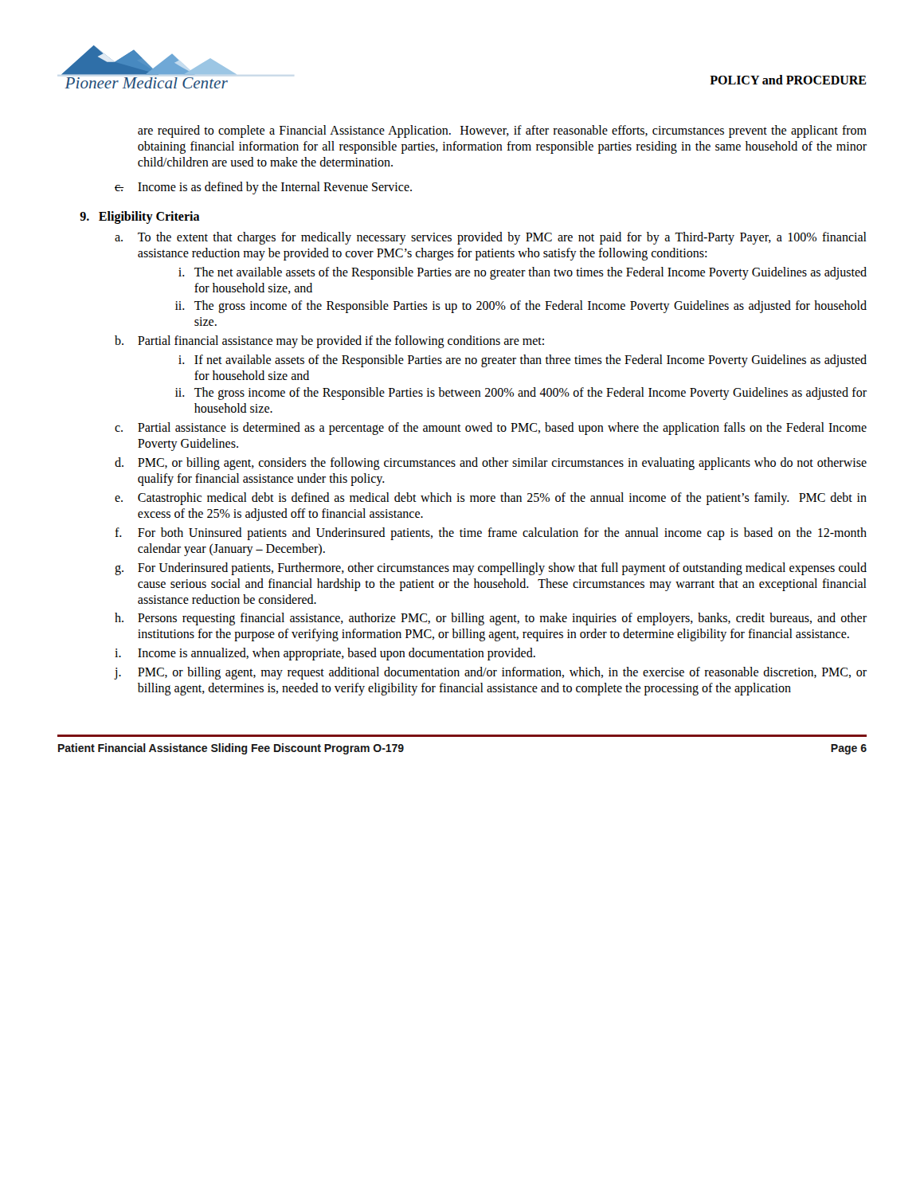Pioneer Medical Center
POLICY and PROCEDURE
are required to complete a Financial Assistance Application. However, if after reasonable efforts, circumstances prevent the applicant from obtaining financial information for all responsible parties, information from responsible parties residing in the same household of the minor child/children are used to make the determination.
c.
Income is as defined by the Internal Revenue Service.
9. Eligibility Criteria
a.
To the extent that charges for medically necessary services provided by PMC are not paid for by a Third-Party Payer, a 100% financial assistance reduction may be provided to cover PMC’s charges for patients who satisfy the following conditions:
i.
The net available assets of the Responsible Parties are no greater than two times the Federal Income Poverty Guidelines as adjusted for household size, and
ii.
The gross income of the Responsible Parties is up to 200% of the Federal Income Poverty Guidelines as adjusted for household size.
b.
Partial financial assistance may be provided if the following conditions are met:
i.
If net available assets of the Responsible Parties are no greater than three times the Federal Income Poverty Guidelines as adjusted for household size and
ii.
The gross income of the Responsible Parties is between 200% and 400% of the Federal Income Poverty Guidelines as adjusted for household size.
c.
Partial assistance is determined as a percentage of the amount owed to PMC, based upon where the application falls on the Federal Income Poverty Guidelines.
d.
PMC, or billing agent, considers the following circumstances and other similar circumstances in evaluating applicants who do not otherwise qualify for financial assistance under this policy.
e.
Catastrophic medical debt is defined as medical debt which is more than 25% of the annual income of the patient’s family. PMC debt in excess of the 25% is adjusted off to financial assistance.
f.
For both Uninsured patients and Underinsured patients, the time frame calculation for the annual income cap is based on the 12-month calendar year (January – December).
g.
For Underinsured patients, Furthermore, other circumstances may compellingly show that full payment of outstanding medical expenses could cause serious social and financial hardship to the patient or the household. These circumstances may warrant that an exceptional financial assistance reduction be considered.
h.
Persons requesting financial assistance, authorize PMC, or billing agent, to make inquiries of employers, banks, credit bureaus, and other institutions for the purpose of verifying information PMC, or billing agent, requires in order to determine eligibility for financial assistance.
i.
Income is annualized, when appropriate, based upon documentation provided.
j.
PMC, or billing agent, may request additional documentation and/or information, which, in the exercise of reasonable discretion, PMC, or billing agent, determines is, needed to verify eligibility for financial assistance and to complete the processing of the application
Patient Financial Assistance Sliding Fee Discount Program O-179
Page 6